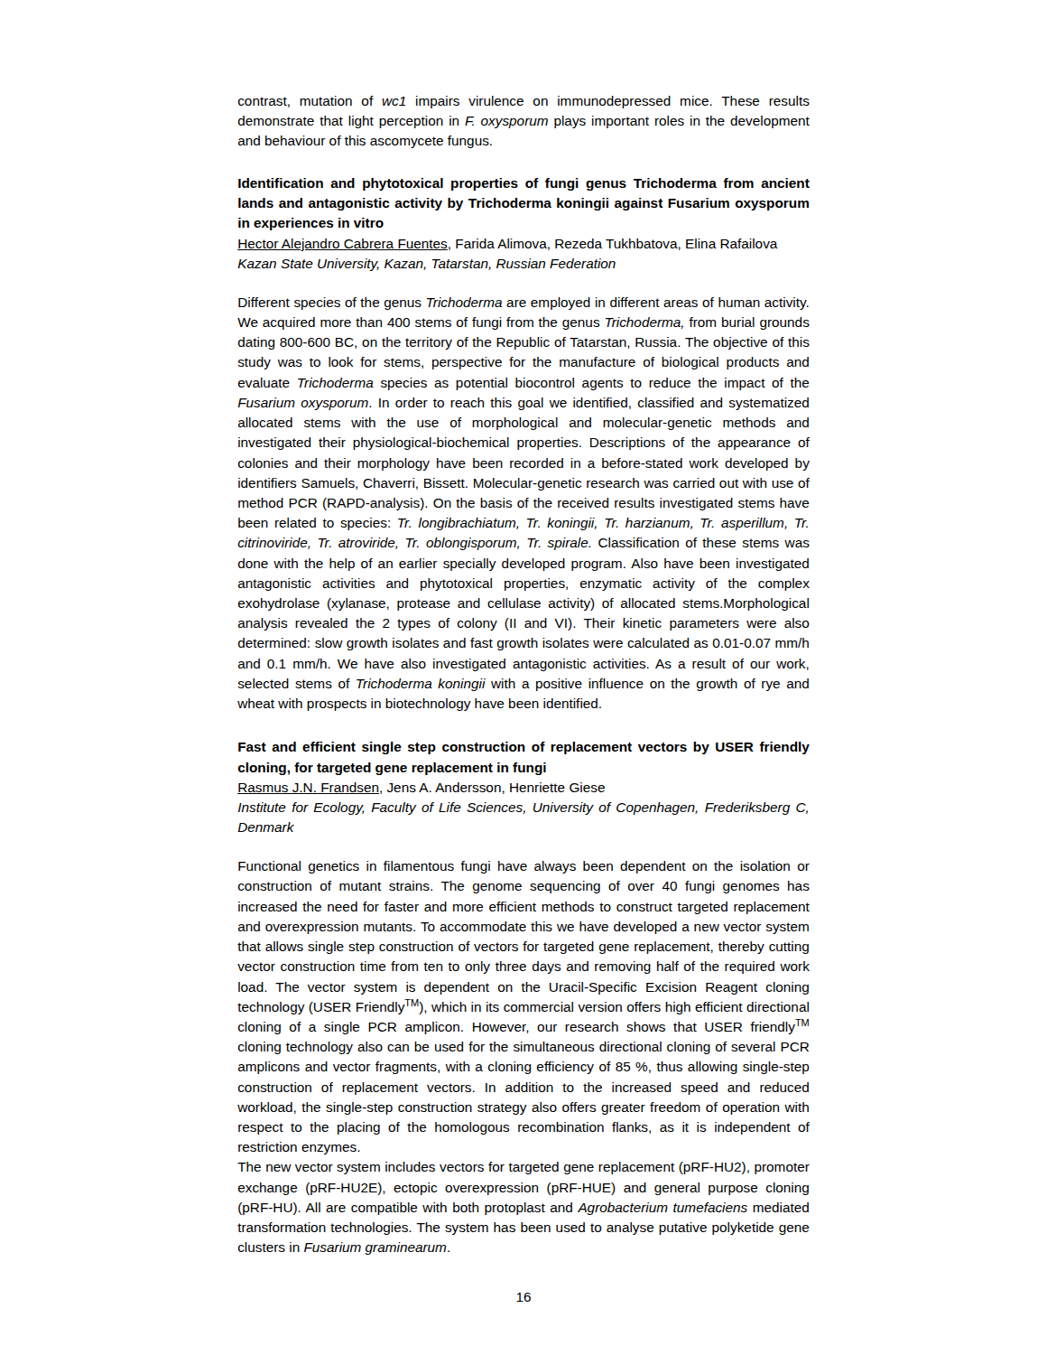contrast, mutation of wc1 impairs virulence on immunodepressed mice. These results demonstrate that light perception in F. oxysporum plays important roles in the development and behaviour of this ascomycete fungus.
Identification and phytotoxical properties of fungi genus Trichoderma from ancient lands and antagonistic activity by Trichoderma koningii against Fusarium oxysporum in experiences in vitro
Hector Alejandro Cabrera Fuentes, Farida Alimova, Rezeda Tukhbatova, Elina Rafailova
Kazan State University, Kazan, Tatarstan, Russian Federation
Different species of the genus Trichoderma are employed in different areas of human activity. We acquired more than 400 stems of fungi from the genus Trichoderma, from burial grounds dating 800-600 BC, on the territory of the Republic of Tatarstan, Russia. The objective of this study was to look for stems, perspective for the manufacture of biological products and evaluate Trichoderma species as potential biocontrol agents to reduce the impact of the Fusarium oxysporum. In order to reach this goal we identified, classified and systematized allocated stems with the use of morphological and molecular-genetic methods and investigated their physiological-biochemical properties. Descriptions of the appearance of colonies and their morphology have been recorded in a before-stated work developed by identifiers Samuels, Chaverri, Bissett. Molecular-genetic research was carried out with use of method PCR (RAPD-analysis). On the basis of the received results investigated stems have been related to species: Tr. longibrachiatum, Tr. koningii, Tr. harzianum, Tr. asperillum, Tr. citrinoviride, Tr. atroviride, Tr. oblongisporum, Tr. spirale. Classification of these stems was done with the help of an earlier specially developed program. Also have been investigated antagonistic activities and phytotoxical properties, enzymatic activity of the complex exohydrolase (xylanase, protease and cellulase activity) of allocated stems.Morphological analysis revealed the 2 types of colony (II and VI). Their kinetic parameters were also determined: slow growth isolates and fast growth isolates were calculated as 0.01-0.07 mm/h and 0.1 mm/h. We have also investigated antagonistic activities. As a result of our work, selected stems of Trichoderma koningii with a positive influence on the growth of rye and wheat with prospects in biotechnology have been identified.
Fast and efficient single step construction of replacement vectors by USER friendly cloning, for targeted gene replacement in fungi
Rasmus J.N. Frandsen, Jens A. Andersson, Henriette Giese
Institute for Ecology, Faculty of Life Sciences, University of Copenhagen, Frederiksberg C, Denmark
Functional genetics in filamentous fungi have always been dependent on the isolation or construction of mutant strains. The genome sequencing of over 40 fungi genomes has increased the need for faster and more efficient methods to construct targeted replacement and overexpression mutants. To accommodate this we have developed a new vector system that allows single step construction of vectors for targeted gene replacement, thereby cutting vector construction time from ten to only three days and removing half of the required work load. The vector system is dependent on the Uracil-Specific Excision Reagent cloning technology (USER FriendlyTM), which in its commercial version offers high efficient directional cloning of a single PCR amplicon. However, our research shows that USER friendlyTM cloning technology also can be used for the simultaneous directional cloning of several PCR amplicons and vector fragments, with a cloning efficiency of 85 %, thus allowing single-step construction of replacement vectors. In addition to the increased speed and reduced workload, the single-step construction strategy also offers greater freedom of operation with respect to the placing of the homologous recombination flanks, as it is independent of restriction enzymes.
The new vector system includes vectors for targeted gene replacement (pRF-HU2), promoter exchange (pRF-HU2E), ectopic overexpression (pRF-HUE) and general purpose cloning (pRF-HU). All are compatible with both protoplast and Agrobacterium tumefaciens mediated transformation technologies. The system has been used to analyse putative polyketide gene clusters in Fusarium graminearum.
16